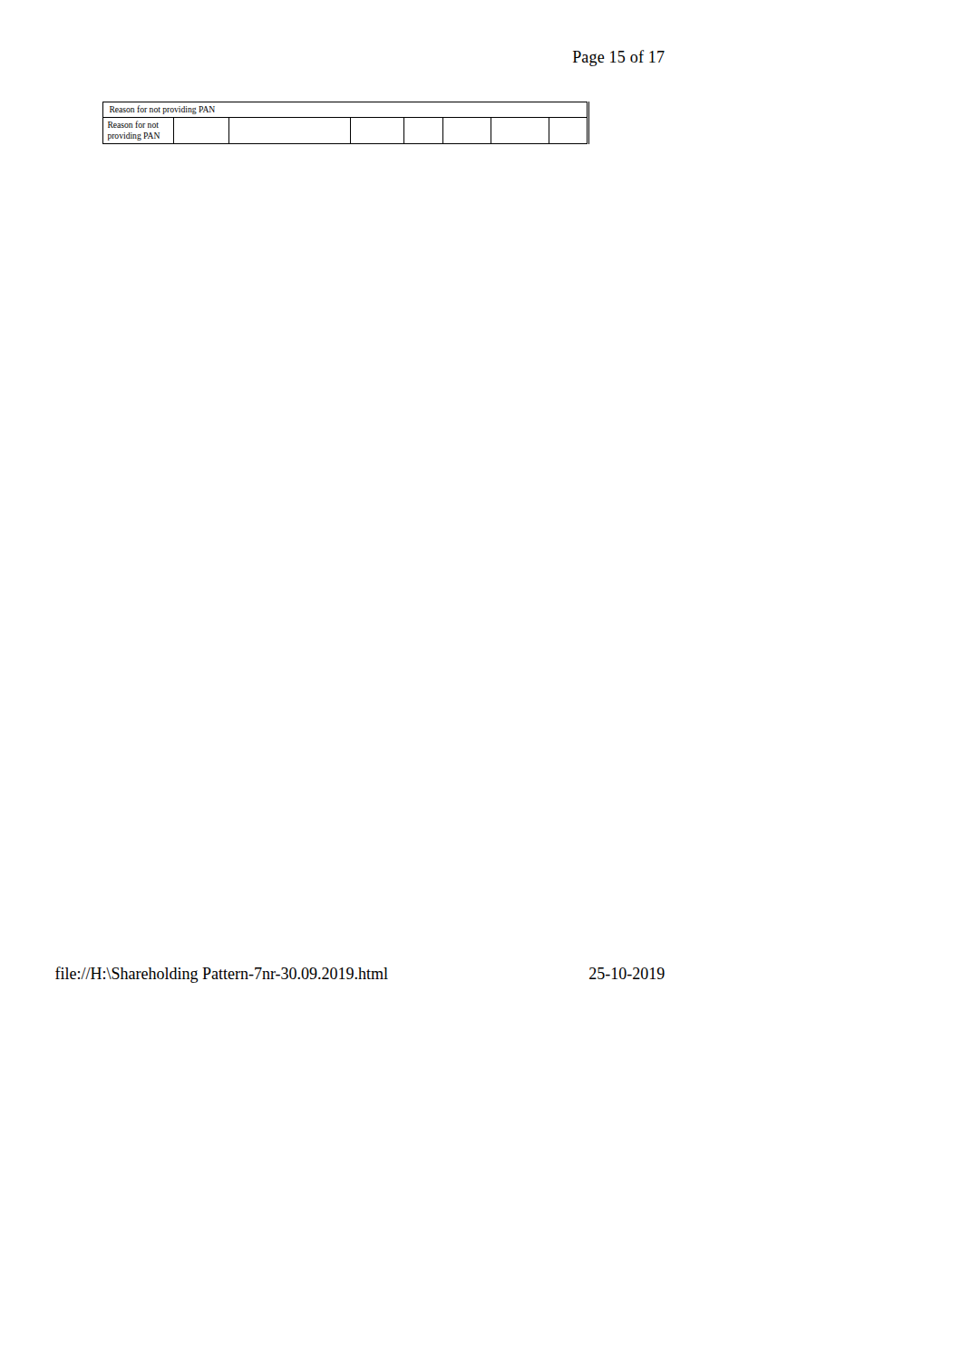Page 15 of 17
| Reason for not providing PAN |
| Reason for not providing PAN | | | | | | | |
file://H:\Shareholding Pattern-7nr-30.09.2019.html
25-10-2019